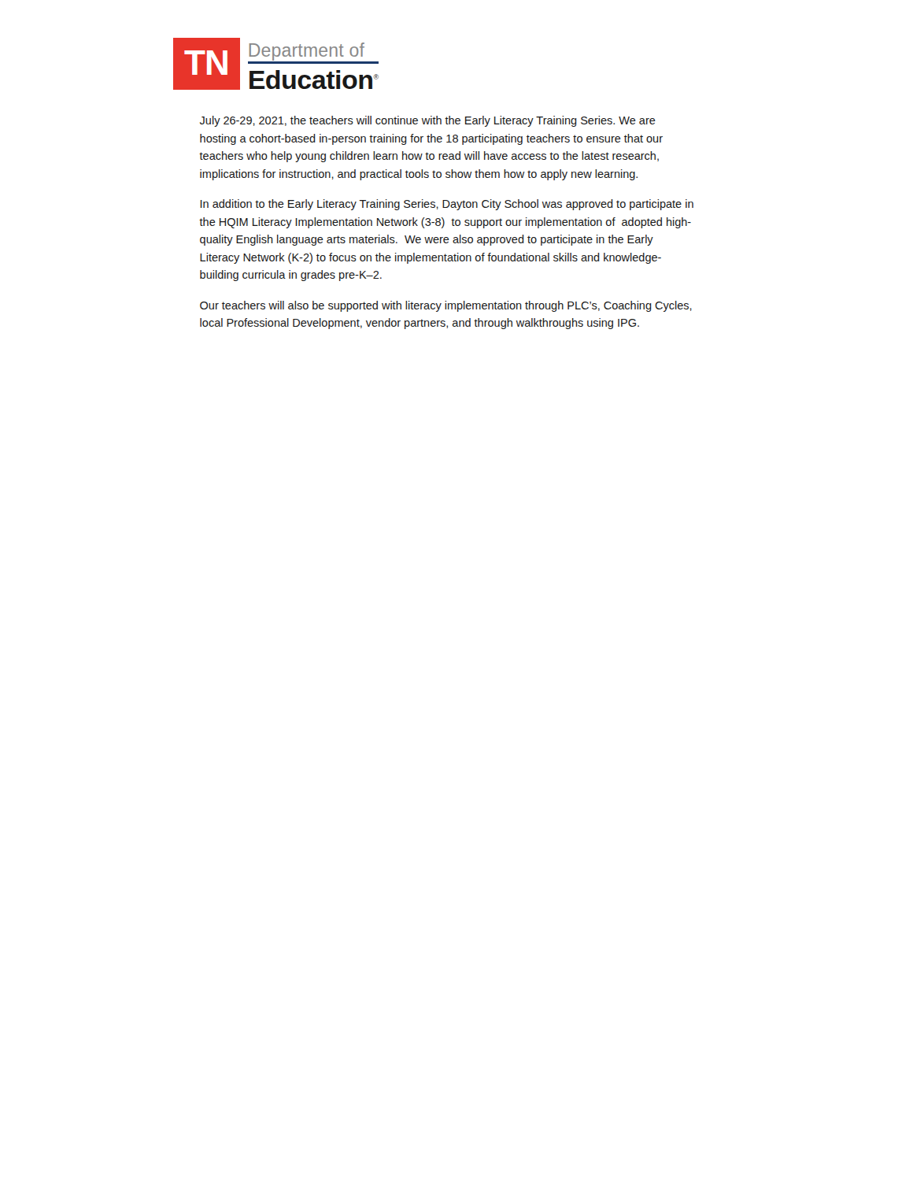TN
Department of Education®
July 26-29, 2021, the teachers will continue with the Early Literacy Training Series. We are hosting a cohort-based in-person training for the 18 participating teachers to ensure that our teachers who help young children learn how to read will have access to the latest research, implications for instruction, and practical tools to show them how to apply new learning.
In addition to the Early Literacy Training Series, Dayton City School was approved to participate in the HQIM Literacy Implementation Network (3-8) to support our implementation of adopted high-quality English language arts materials. We were also approved to participate in the Early Literacy Network (K-2) to focus on the implementation of foundational skills and knowledge-building curricula in grades pre-K–2.
Our teachers will also be supported with literacy implementation through PLC’s, Coaching Cycles, local Professional Development, vendor partners, and through walkthroughs using IPG.